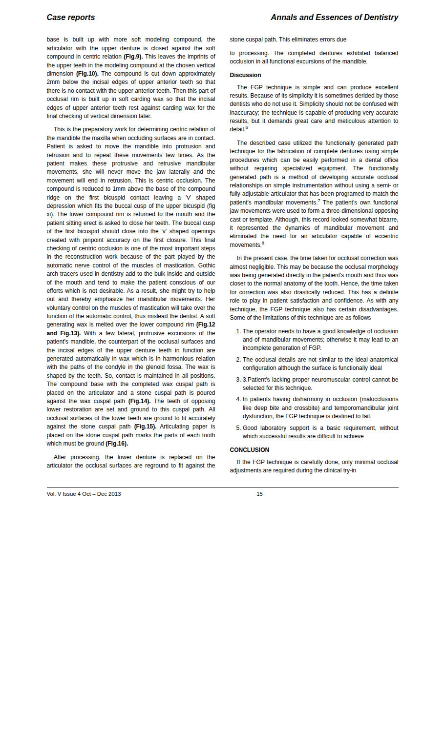Case reports
Annals and Essences of Dentistry
base is built up with more soft modeling compound, the articulator with the upper denture is closed against the soft compound in centric relation (Fig.9). This leaves the imprints of the upper teeth in the modeling compound at the chosen vertical dimension (Fig.10). The compound is cut down approximately 2mm below the incisal edges of upper anterior teeth so that there is no contact with the upper anterior teeth. Then this part of occlusal rim is built up in soft carding wax so that the incisal edges of upper anterior teeth rest against carding wax for the final checking of vertical dimension later.
This is the preparatory work for determining centric relation of the mandible the maxilla when occluding surfaces are in contact. Patient is asked to move the mandible into protrusion and retrusion and to repeat these movements few times. As the patient makes these protrusive and retrusive mandibular movements, she will never move the jaw laterally and the movement will end in retrusion. This is centric occlusion. The compound is reduced to 1mm above the base of the compound ridge on the first bicuspid contact leaving a 'v' shaped depression which fits the buccal cusp of the upper bicuspid (fig xi). The lower compound rim is returned to the mouth and the patient sitting erect is asked to close her teeth. The buccal cusp of the first bicuspid should close into the 'v' shaped openings created with pinpoint accuracy on the first closure. This final checking of centric occlusion is one of the most important steps in the reconstruction work because of the part played by the automatic nerve control of the muscles of mastication. Gothic arch tracers used in dentistry add to the bulk inside and outside of the mouth and tend to make the patient conscious of our efforts which is not desirable. As a result, she might try to help out and thereby emphasize her mandibular movements. Her voluntary control on the muscles of mastication will take over the function of the automatic control, thus mislead the dentist. A soft generating wax is melted over the lower compound rim (Fig.12 and Fig.13). With a few lateral, protrusive excursions of the patient's mandible, the counterpart of the occlusal surfaces and the incisal edges of the upper denture teeth in function are generated automatically in wax which is in harmonious relation with the paths of the condyle in the glenoid fossa. The wax is shaped by the teeth. So, contact is maintained in all positions. The compound base with the completed wax cuspal path is placed on the articulator and a stone cuspal path is poured against the wax cuspal path (Fig.14). The teeth of opposing lower restoration are set and ground to this cuspal path. All occlusal surfaces of the lower teeth are ground to fit accurately against the stone cuspal path (Fig.15). Articulating paper is placed on the stone cuspal path marks the parts of each tooth which must be ground (Fig.16).
After processing, the lower denture is replaced on the articulator the occlusal surfaces are reground to fit against the stone cuspal path. This eliminates errors due
to processing. The completed dentures exhibited balanced occlusion in all functional excursions of the mandible.
Discussion
The FGP technique is simple and can produce excellent results. Because of its simplicity it is sometimes derided by those dentists who do not use it. Simplicity should not be confused with inaccuracy; the technique is capable of producing very accurate results, but it demands great care and meticulous attention to detail.6
The described case utilized the functionally generated path technique for the fabrication of complete dentures using simple procedures which can be easily performed in a dental office without requiring specialized equipment. The functionally generated path is a method of developing accurate occlusal relationships on simple instrumentation without using a semi- or fully-adjustable articulator that has been programed to match the patient's mandibular movements.7 The patient's own functional jaw movements were used to form a three-dimensional opposing cast or template. Although, this record looked somewhat bizarre, it represented the dynamics of mandibular movement and eliminated the need for an articulator capable of eccentric movements.8
In the present case, the time taken for occlusal correction was almost negligible. This may be because the occlusal morphology was being generated directly in the patient's mouth and thus was closer to the normal anatomy of the tooth. Hence, the time taken for correction was also drastically reduced. This has a definite role to play in patient satisfaction and confidence. As with any technique, the FGP technique also has certain disadvantages. Some of the limitations of this technique are as follows
The operator needs to have a good knowledge of occlusion and of mandibular movements; otherwise it may lead to an incomplete generation of FGP.
The occlusal details are not similar to the ideal anatomical configuration although the surface is functionally ideal
3.Patient's lacking proper neuromuscular control cannot be selected for this technique.
In patients having disharmony in occlusion (malocclusions like deep bite and crossbite) and temporomandibular joint dysfunction, the FGP technique is destined to fail.
Good laboratory support is a basic requirement, without which successful results are difficult to achieve
Conclusion
If the FGP technique is carefully done, only minimal occlusal adjustments are required during the clinical try-in
Vol. V Issue 4 Oct – Dec 2013
15